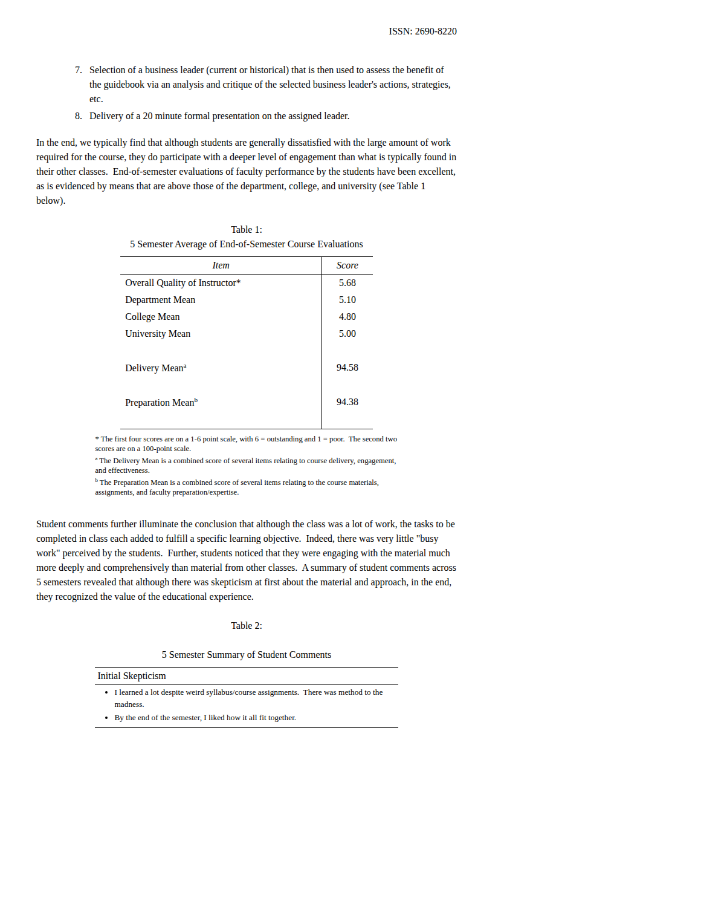ISSN: 2690-8220
Selection of a business leader (current or historical) that is then used to assess the benefit of the guidebook via an analysis and critique of the selected business leader's actions, strategies, etc.
Delivery of a 20 minute formal presentation on the assigned leader.
In the end, we typically find that although students are generally dissatisfied with the large amount of work required for the course, they do participate with a deeper level of engagement than what is typically found in their other classes. End-of-semester evaluations of faculty performance by the students have been excellent, as is evidenced by means that are above those of the department, college, and university (see Table 1 below).
Table 1:
5 Semester Average of End-of-Semester Course Evaluations
| Item | Score |
| --- | --- |
| Overall Quality of Instructor* | 5.68 |
| Department Mean | 5.10 |
| College Mean | 4.80 |
| University Mean | 5.00 |
| Delivery Mean a | 94.58 |
| Preparation Mean b | 94.38 |
* The first four scores are on a 1-6 point scale, with 6 = outstanding and 1 = poor. The second two scores are on a 100-point scale.
a The Delivery Mean is a combined score of several items relating to course delivery, engagement, and effectiveness.
b The Preparation Mean is a combined score of several items relating to the course materials, assignments, and faculty preparation/expertise.
Student comments further illuminate the conclusion that although the class was a lot of work, the tasks to be completed in class each added to fulfill a specific learning objective. Indeed, there was very little "busy work" perceived by the students. Further, students noticed that they were engaging with the material much more deeply and comprehensively than material from other classes. A summary of student comments across 5 semesters revealed that although there was skepticism at first about the material and approach, in the end, they recognized the value of the educational experience.
Table 2:
5 Semester Summary of Student Comments
| Initial Skepticism |
| I learned a lot despite weird syllabus/course assignments. There was method to the madness. By the end of the semester, I liked how it all fit together. |